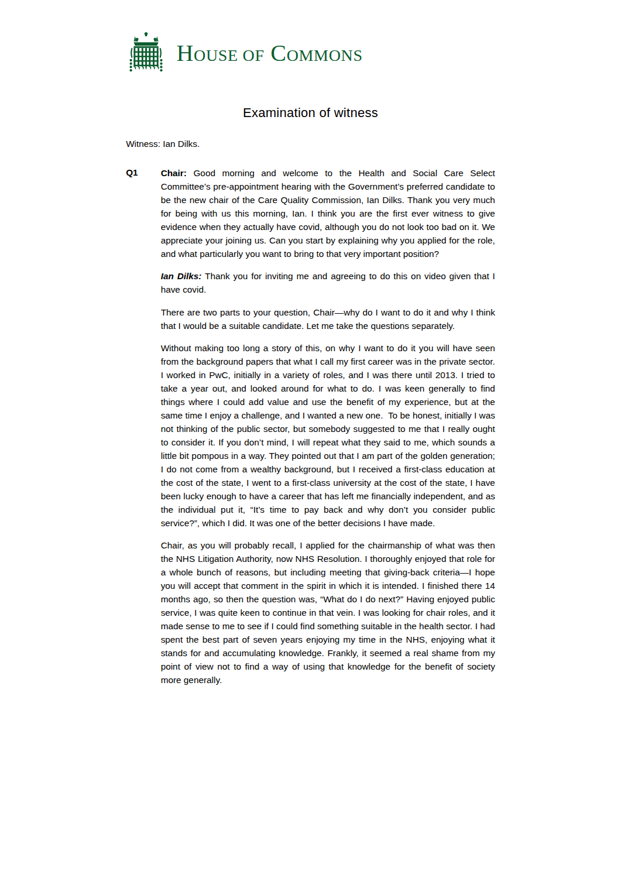HOUSE OF COMMONS
Examination of witness
Witness: Ian Dilks.
Q1
Chair: Good morning and welcome to the Health and Social Care Select Committee’s pre-appointment hearing with the Government’s preferred candidate to be the new chair of the Care Quality Commission, Ian Dilks. Thank you very much for being with us this morning, Ian. I think you are the first ever witness to give evidence when they actually have covid, although you do not look too bad on it. We appreciate your joining us. Can you start by explaining why you applied for the role, and what particularly you want to bring to that very important position?
Ian Dilks: Thank you for inviting me and agreeing to do this on video given that I have covid.
There are two parts to your question, Chair—why do I want to do it and why I think that I would be a suitable candidate. Let me take the questions separately.
Without making too long a story of this, on why I want to do it you will have seen from the background papers that what I call my first career was in the private sector. I worked in PwC, initially in a variety of roles, and I was there until 2013. I tried to take a year out, and looked around for what to do. I was keen generally to find things where I could add value and use the benefit of my experience, but at the same time I enjoy a challenge, and I wanted a new one. To be honest, initially I was not thinking of the public sector, but somebody suggested to me that I really ought to consider it. If you don’t mind, I will repeat what they said to me, which sounds a little bit pompous in a way. They pointed out that I am part of the golden generation; I do not come from a wealthy background, but I received a first-class education at the cost of the state, I went to a first-class university at the cost of the state, I have been lucky enough to have a career that has left me financially independent, and as the individual put it, “It’s time to pay back and why don’t you consider public service?”, which I did. It was one of the better decisions I have made.
Chair, as you will probably recall, I applied for the chairmanship of what was then the NHS Litigation Authority, now NHS Resolution. I thoroughly enjoyed that role for a whole bunch of reasons, but including meeting that giving-back criteria—I hope you will accept that comment in the spirit in which it is intended. I finished there 14 months ago, so then the question was, “What do I do next?” Having enjoyed public service, I was quite keen to continue in that vein. I was looking for chair roles, and it made sense to me to see if I could find something suitable in the health sector. I had spent the best part of seven years enjoying my time in the NHS, enjoying what it stands for and accumulating knowledge. Frankly, it seemed a real shame from my point of view not to find a way of using that knowledge for the benefit of society more generally.